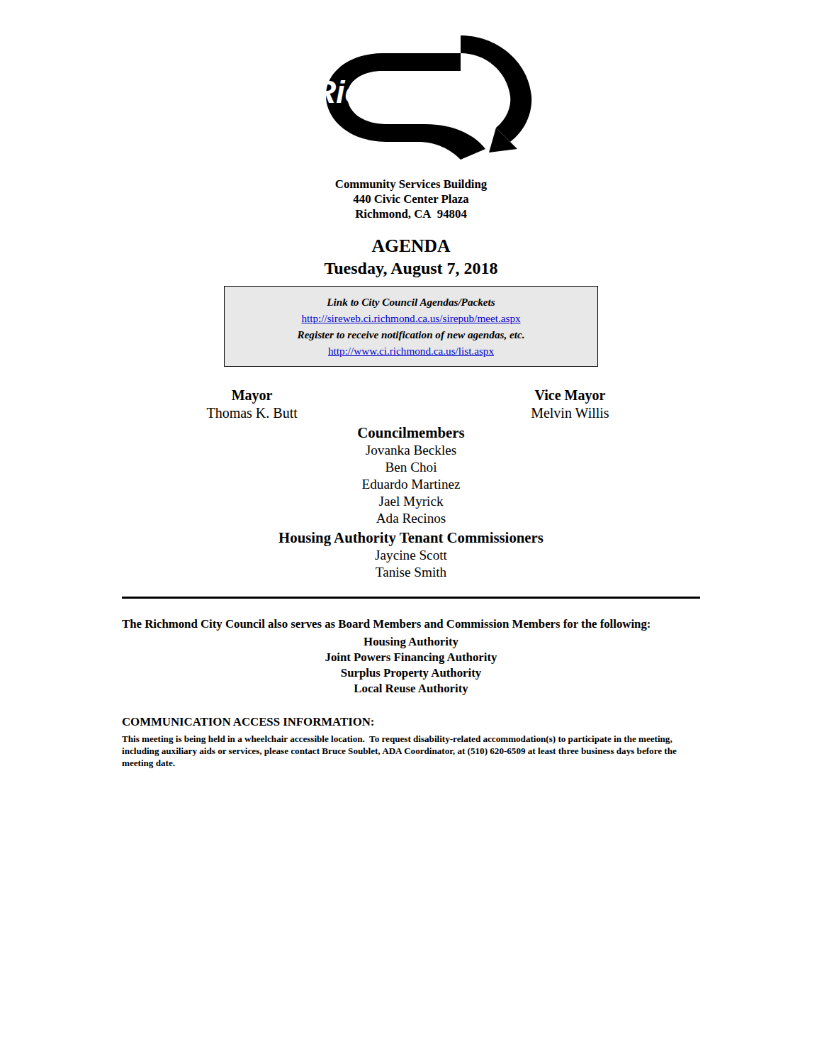Richmond
Community Services Building
440 Civic Center Plaza
Richmond, CA 94804
AGENDA
Tuesday, August 7, 2018
Link to City Council Agendas/Packets
http://sireweb.ci.richmond.ca.us/sirepub/meet.aspx
Register to receive notification of new agendas, etc.
http://www.ci.richmond.ca.us/list.aspx
Mayor
Thomas K. Butt
Vice Mayor
Melvin Willis
Councilmembers
Jovanka Beckles
Ben Choi
Eduardo Martinez
Jael Myrick
Ada Recinos
Housing Authority Tenant Commissioners
Jaycine Scott
Tanise Smith
The Richmond City Council also serves as Board Members and Commission Members for the following:
Housing Authority
Joint Powers Financing Authority
Surplus Property Authority
Local Reuse Authority
COMMUNICATION ACCESS INFORMATION:
This meeting is being held in a wheelchair accessible location. To request disability-related accommodation(s) to participate in the meeting, including auxiliary aids or services, please contact Bruce Soublet, ADA Coordinator, at (510) 620-6509 at least three business days before the meeting date.